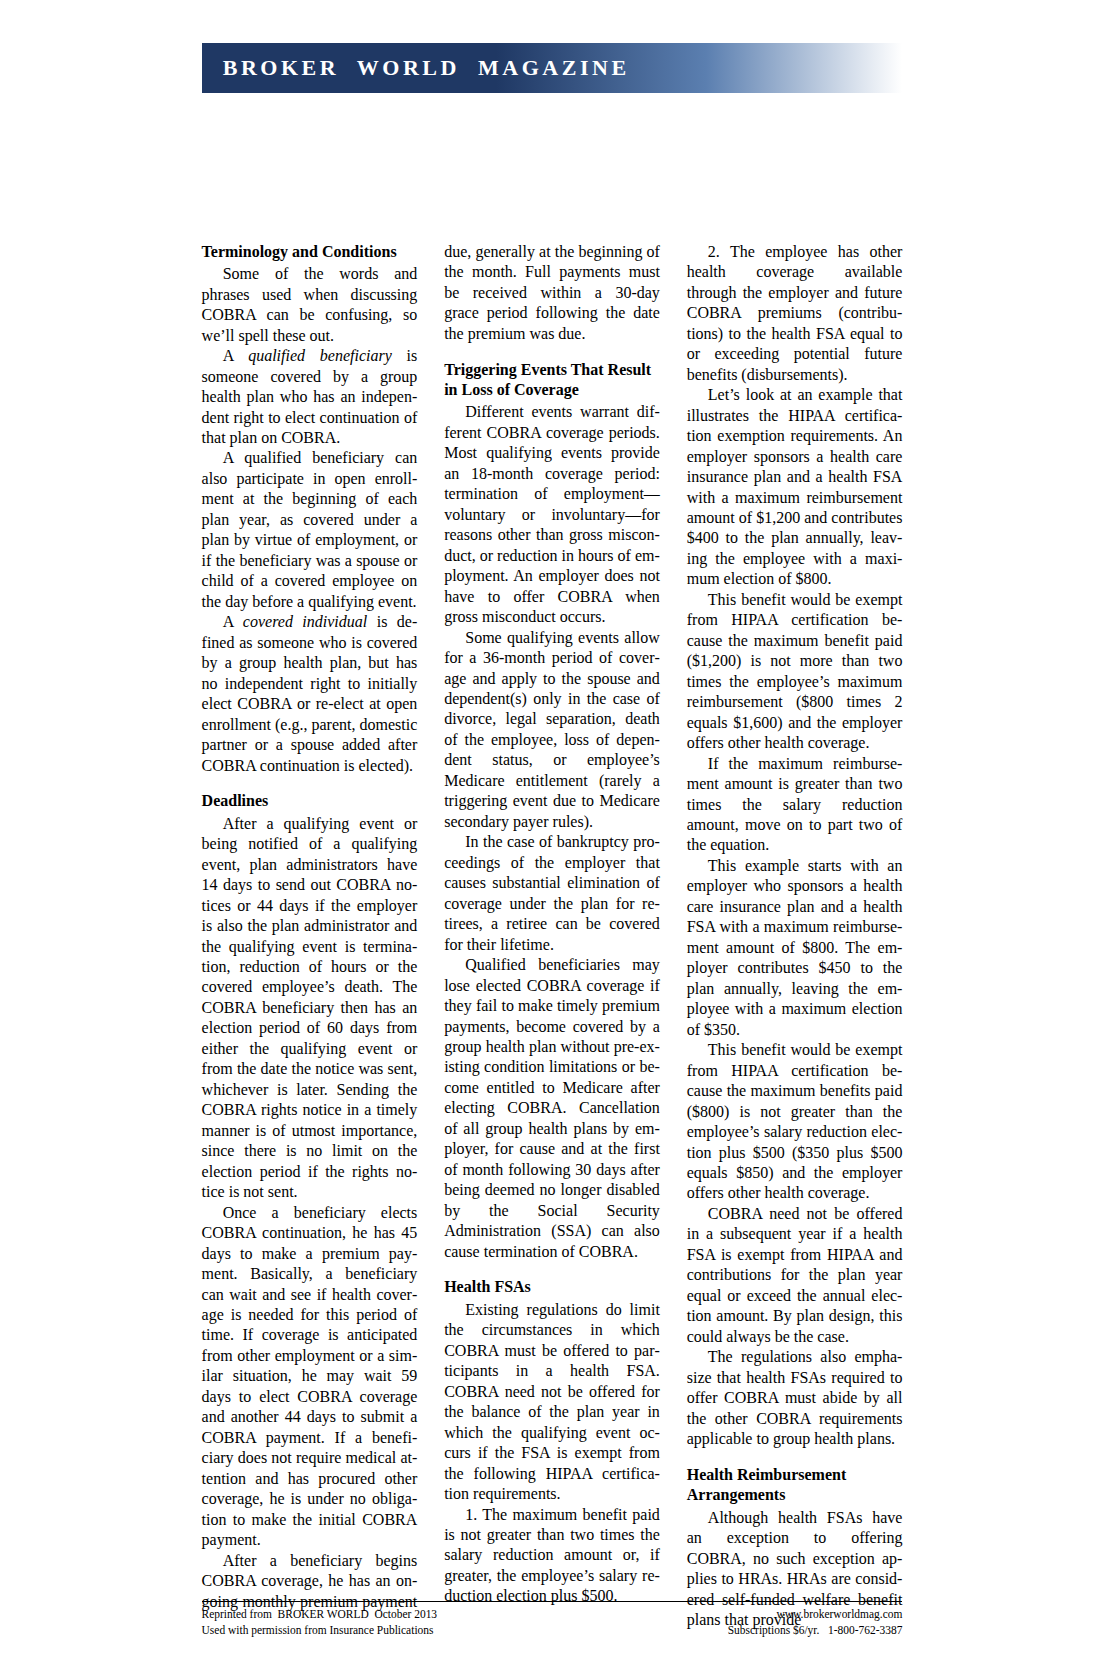BROKER WORLD MAGAZINE
Terminology and Conditions
Some of the words and phrases used when discussing COBRA can be confusing, so we’ll spell these out.
A qualified beneficiary is someone covered by a group health plan who has an independent right to elect continuation of that plan on COBRA.
A qualified beneficiary can also participate in open enrollment at the beginning of each plan year, as covered under a plan by virtue of employment, or if the beneficiary was a spouse or child of a covered employee on the day before a qualifying event.
A covered individual is defined as someone who is covered by a group health plan, but has no independent right to initially elect COBRA or re-elect at open enrollment (e.g., parent, domestic partner or a spouse added after COBRA continuation is elected).
Deadlines
After a qualifying event or being notified of a qualifying event, plan administrators have 14 days to send out COBRA notices or 44 days if the employer is also the plan administrator and the qualifying event is termination, reduction of hours or the covered employee’s death. The COBRA beneficiary then has an election period of 60 days from either the qualifying event or from the date the notice was sent, whichever is later. Sending the COBRA rights notice in a timely manner is of utmost importance, since there is no limit on the election period if the rights notice is not sent.
Once a beneficiary elects COBRA continuation, he has 45 days to make a premium payment. Basically, a beneficiary can wait and see if health coverage is needed for this period of time. If coverage is anticipated from other employment or a similar situation, he may wait 59 days to elect COBRA coverage and another 44 days to submit a COBRA payment. If a beneficiary does not require medical attention and has procured other coverage, he is under no obligation to make the initial COBRA payment.
After a beneficiary begins COBRA coverage, he has an ongoing monthly premium payment due, generally at the beginning of the month. Full payments must be received within a 30-day grace period following the date the premium was due.
Triggering Events That Result
in Loss of Coverage
Different events warrant different COBRA coverage periods. Most qualifying events provide an 18-month coverage period: termination of employment—voluntary or involuntary—for reasons other than gross misconduct, or reduction in hours of employment. An employer does not have to offer COBRA when gross misconduct occurs.
Some qualifying events allow for a 36-month period of coverage and apply to the spouse and dependent(s) only in the case of divorce, legal separation, death of the employee, loss of dependent status, or employee’s Medicare entitlement (rarely a triggering event due to Medicare secondary payer rules).
In the case of bankruptcy proceedings of the employer that causes substantial elimination of coverage under the plan for retirees, a retiree can be covered for their lifetime.
Qualified beneficiaries may lose elected COBRA coverage if they fail to make timely premium payments, become covered by a group health plan without pre-existing condition limitations or become entitled to Medicare after electing COBRA. Cancellation of all group health plans by employer, for cause and at the first of month following 30 days after being deemed no longer disabled by the Social Security Administration (SSA) can also cause termination of COBRA.
Health FSAs
Existing regulations do limit the circumstances in which COBRA must be offered to participants in a health FSA. COBRA need not be offered for the balance of the plan year in which the qualifying event occurs if the FSA is exempt from the following HIPAA certification requirements.
1. The maximum benefit paid is not greater than two times the salary reduction amount or, if greater, the employee’s salary reduction election plus $500.
2. The employee has other health coverage available through the employer and future COBRA premiums (contributions) to the health FSA equal to or exceeding potential future benefits (disbursements).
Let’s look at an example that illustrates the HIPAA certification exemption requirements. An employer sponsors a health care insurance plan and a health FSA with a maximum reimbursement amount of $1,200 and contributes $400 to the plan annually, leaving the employee with a maximum election of $800.
This benefit would be exempt from HIPAA certification because the maximum benefit paid ($1,200) is not more than two times the employee’s maximum reimbursement ($800 times 2 equals $1,600) and the employer offers other health coverage.
If the maximum reimbursement amount is greater than two times the salary reduction amount, move on to part two of the equation.
This example starts with an employer who sponsors a health care insurance plan and a health FSA with a maximum reimbursement amount of $800. The employer contributes $450 to the plan annually, leaving the employee with a maximum election of $350.
This benefit would be exempt from HIPAA certification because the maximum benefits paid ($800) is not greater than the employee’s salary reduction election plus $500 ($350 plus $500 equals $850) and the employer offers other health coverage.
COBRA need not be offered in a subsequent year if a health FSA is exempt from HIPAA and contributions for the plan year equal or exceed the annual election amount. By plan design, this could always be the case.
The regulations also emphasize that health FSAs required to offer COBRA must abide by all the other COBRA requirements applicable to group health plans.
Health Reimbursement Arrangements
Although health FSAs have an exception to offering COBRA, no such exception applies to HRAs. HRAs are considered self-funded welfare benefit plans that provide
Reprinted from BROKER WORLD October 2013
Used with permission from Insurance Publications
www.brokerworldmag.com
Subscriptions $6/yr. 1-800-762-3387